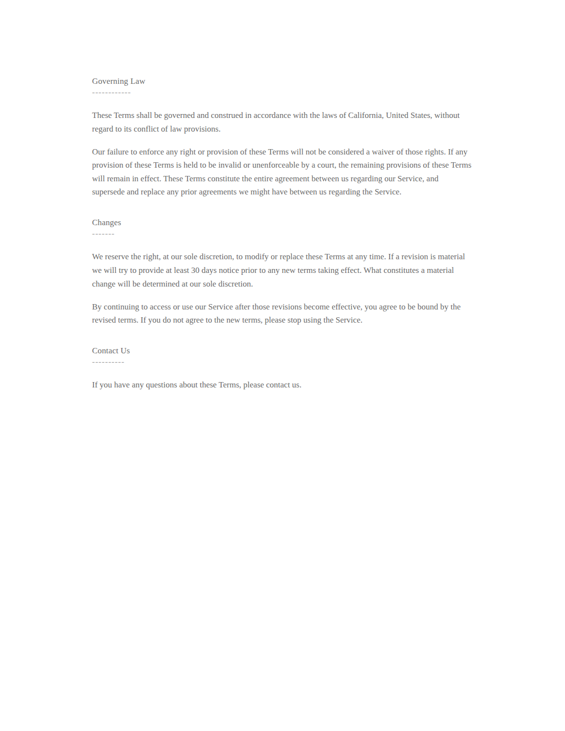Governing Law
------------
These Terms shall be governed and construed in accordance with the laws of California, United States, without regard to its conflict of law provisions.
Our failure to enforce any right or provision of these Terms will not be considered a waiver of those rights. If any provision of these Terms is held to be invalid or unenforceable by a court, the remaining provisions of these Terms will remain in effect. These Terms constitute the entire agreement between us regarding our Service, and supersede and replace any prior agreements we might have between us regarding the Service.
Changes
-------
We reserve the right, at our sole discretion, to modify or replace these Terms at any time. If a revision is material we will try to provide at least 30 days notice prior to any new terms taking effect. What constitutes a material change will be determined at our sole discretion.
By continuing to access or use our Service after those revisions become effective, you agree to be bound by the revised terms. If you do not agree to the new terms, please stop using the Service.
Contact Us
----------
If you have any questions about these Terms, please contact us.